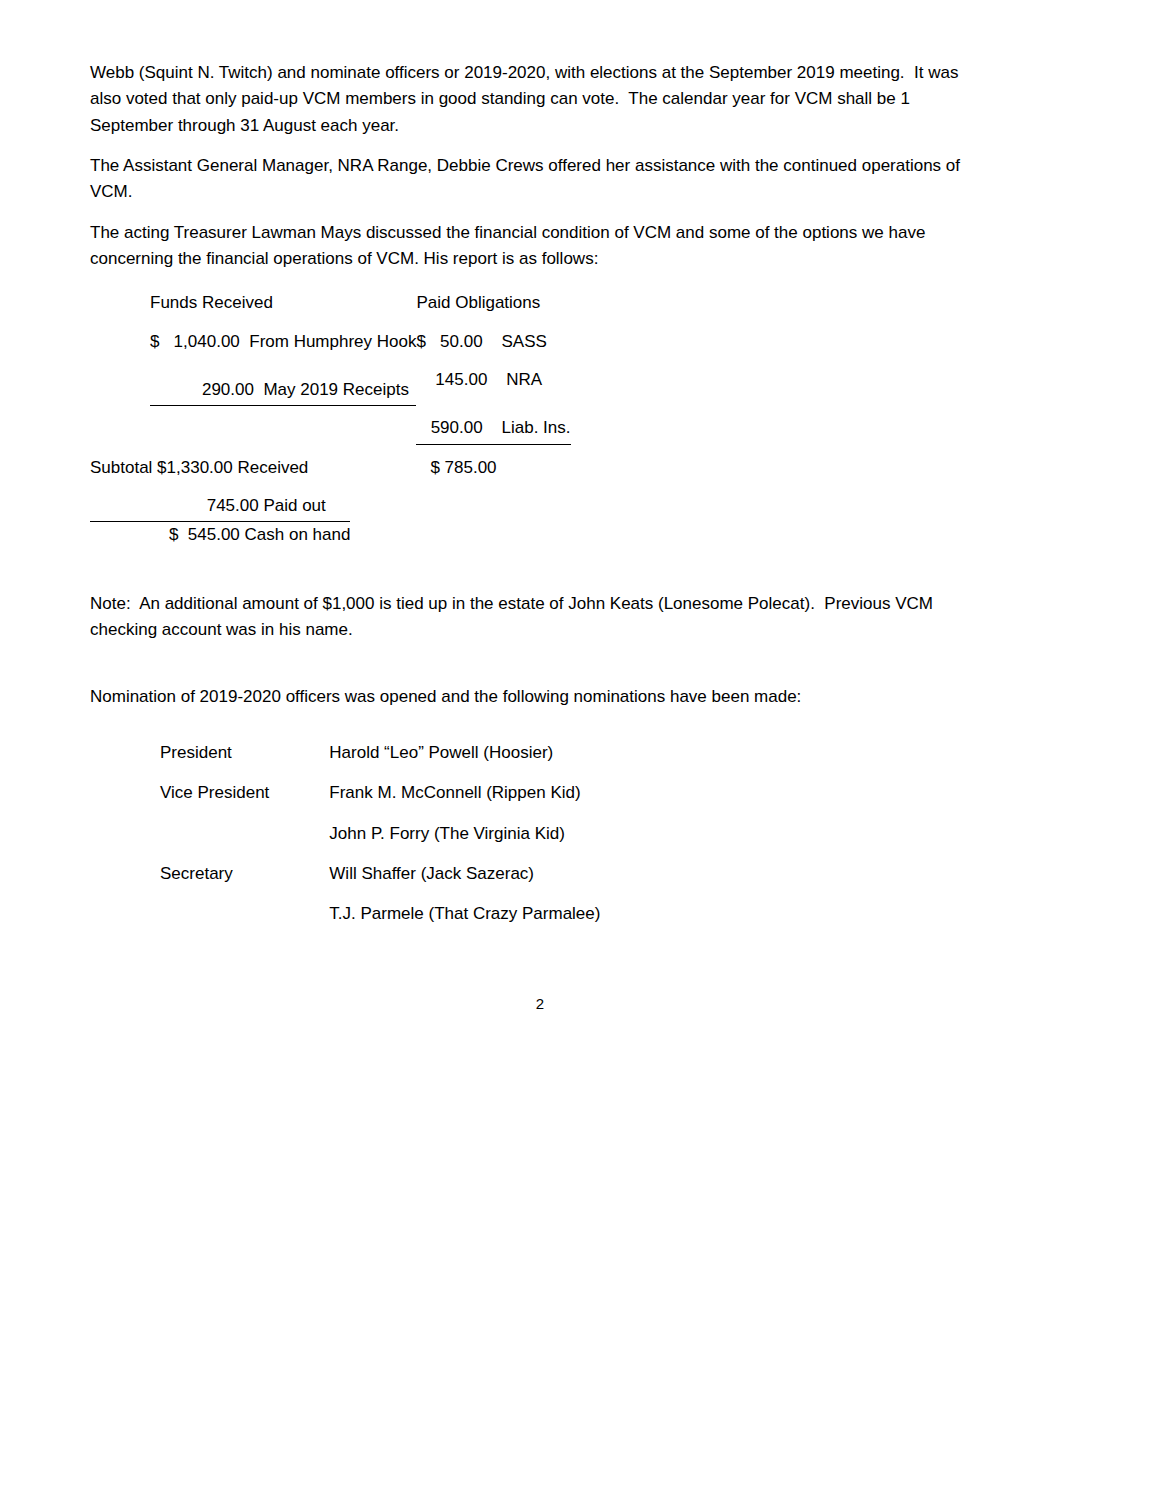Webb (Squint N. Twitch) and nominate officers or 2019-2020, with elections at the September 2019 meeting. It was also voted that only paid-up VCM members in good standing can vote. The calendar year for VCM shall be 1 September through 31 August each year.
The Assistant General Manager, NRA Range, Debbie Crews offered her assistance with the continued operations of VCM.
The acting Treasurer Lawman Mays discussed the financial condition of VCM and some of the options we have concerning the financial operations of VCM. His report is as follows:
| Funds Received | Paid Obligations |
| $ 1,040.00 From Humphrey Hook | $ 50.00 SASS |
| 290.00 May 2019 Receipts | 145.00 NRA |
| | 590.00 Liab. Ins. |
| Subtotal $1,330.00 Received | $ 785.00 |
| 745.00 Paid out | |
| $ 545.00 Cash on hand | |
Note: An additional amount of $1,000 is tied up in the estate of John Keats (Lonesome Polecat). Previous VCM checking account was in his name.
Nomination of 2019-2020 officers was opened and the following nominations have been made:
| President | Harold “Leo” Powell (Hoosier) |
| Vice President | Frank M. McConnell (Rippen Kid) |
| | John P. Forry (The Virginia Kid) |
| Secretary | Will Shaffer (Jack Sazerac) |
| | T.J. Parmele (That Crazy Parmalee) |
2